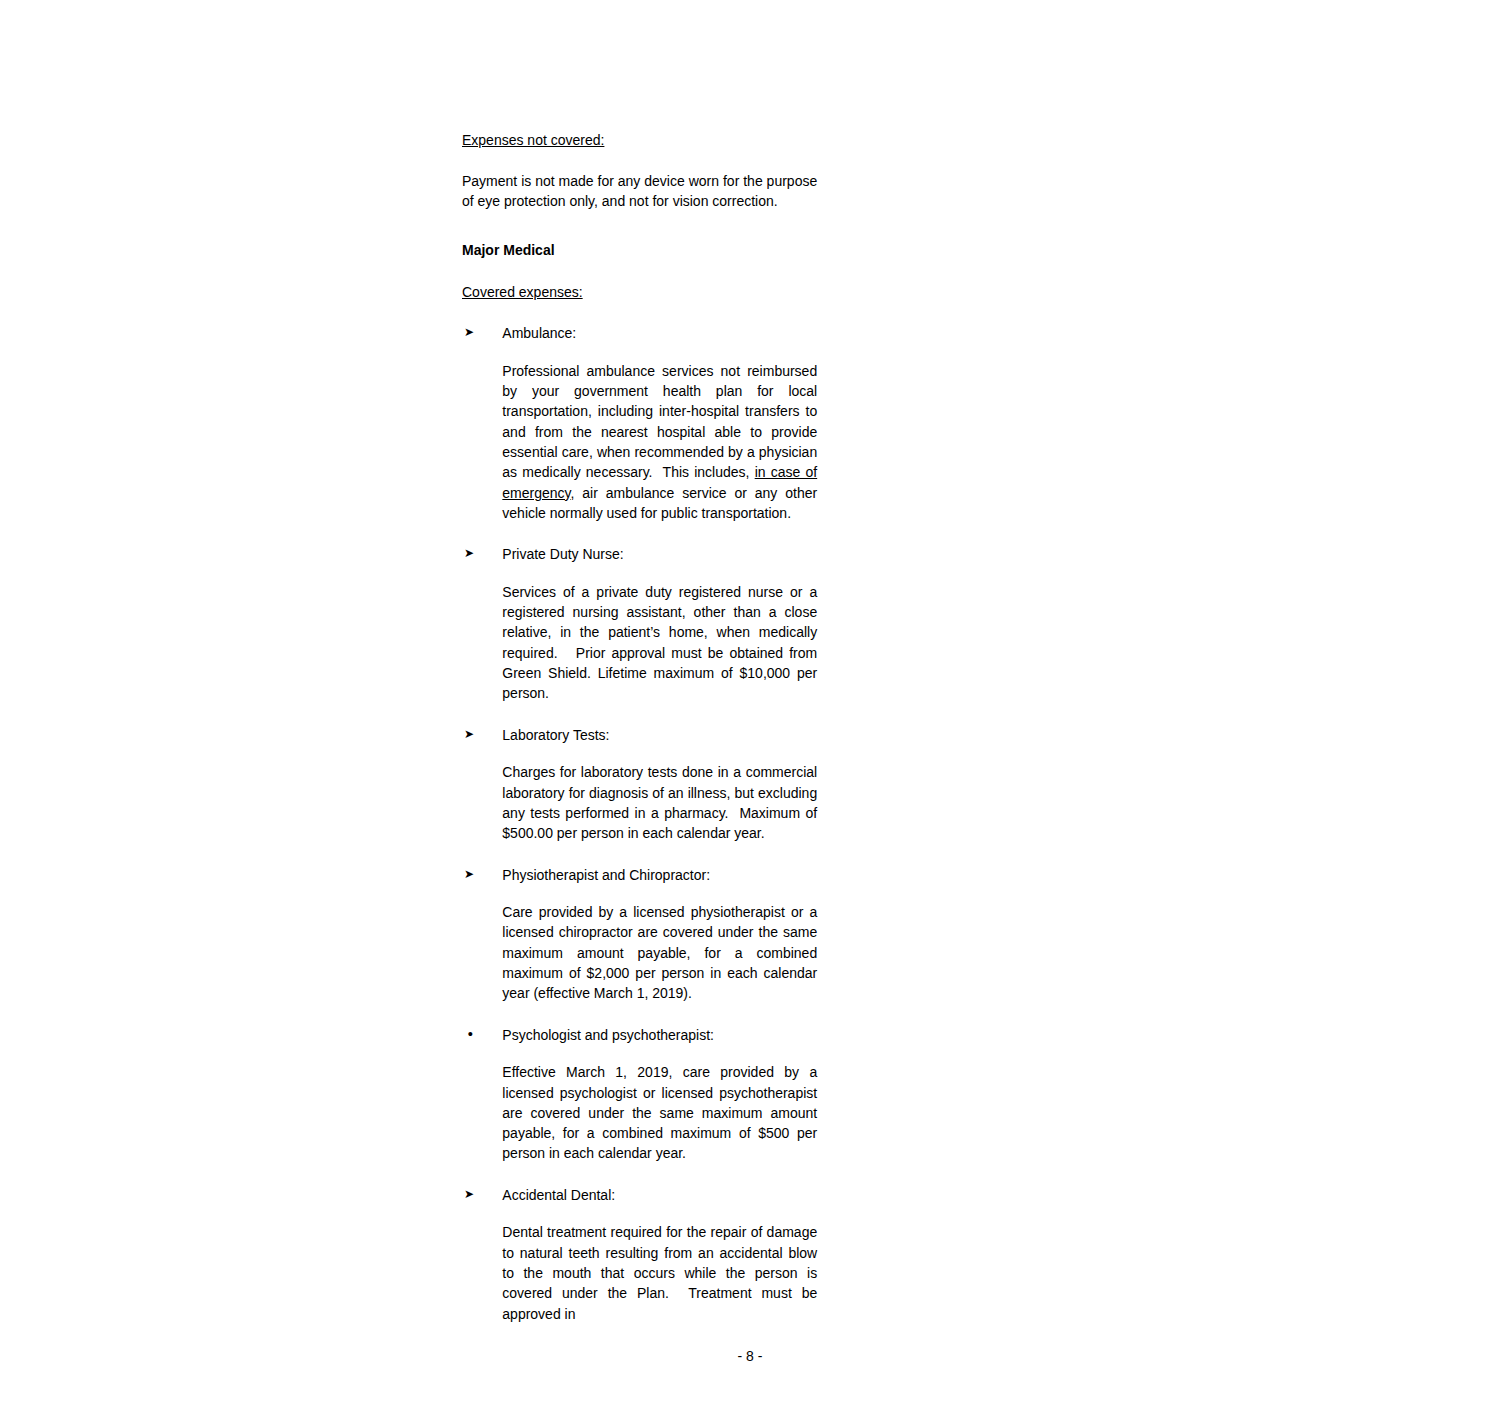Expenses not covered:
Payment is not made for any device worn for the purpose of eye protection only, and not for vision correction.
Major Medical
Covered expenses:
Ambulance:
Professional ambulance services not reimbursed by your government health plan for local transportation, including inter-hospital transfers to and from the nearest hospital able to provide essential care, when recommended by a physician as medically necessary. This includes, in case of emergency, air ambulance service or any other vehicle normally used for public transportation.
Private Duty Nurse:
Services of a private duty registered nurse or a registered nursing assistant, other than a close relative, in the patient’s home, when medically required. Prior approval must be obtained from Green Shield. Lifetime maximum of $10,000 per person.
Laboratory Tests:
Charges for laboratory tests done in a commercial laboratory for diagnosis of an illness, but excluding any tests performed in a pharmacy. Maximum of $500.00 per person in each calendar year.
Physiotherapist and Chiropractor:
Care provided by a licensed physiotherapist or a licensed chiropractor are covered under the same maximum amount payable, for a combined maximum of $2,000 per person in each calendar year (effective March 1, 2019).
Psychologist and psychotherapist:
Effective March 1, 2019, care provided by a licensed psychologist or licensed psychotherapist are covered under the same maximum amount payable, for a combined maximum of $500 per person in each calendar year.
Accidental Dental:
Dental treatment required for the repair of damage to natural teeth resulting from an accidental blow to the mouth that occurs while the person is covered under the Plan. Treatment must be approved in
- 8 -